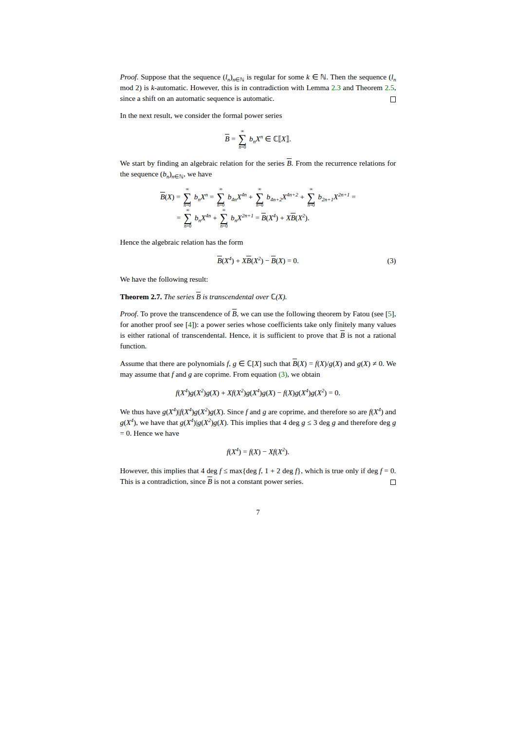Proof. Suppose that the sequence (ln)n∈ℕ is regular for some k ∈ ℕ. Then the sequence (ln mod 2) is k-automatic. However, this is in contradiction with Lemma 2.3 and Theorem 2.5, since a shift on an automatic sequence is automatic.
In the next result, we consider the formal power series
B = ∞∑n=0 bnXn ∈ ℂ⟦X⟧.
We start by finding an algebraic relation for the series B. From the recurrence relations for the sequence (bn)n∈ℕ, we have
B(X) = ∞∑n=0 bnXn = ∞∑n=0 b4nX4n + ∞∑n=0 b4n+2X4n+2 + ∞∑n=0 b2n+1X2n+1 = = ∞∑n=0 bnX4n + ∞∑n=0 bnX2n+1 = B(X4) + XB(X2).
Hence the algebraic relation has the form
B(X4) + XB(X2) − B(X) = 0.
(3)
We have the following result:
Theorem 2.7. The series B is transcendental over ℂ(X).
Proof. To prove the transcendence of B, we can use the following theorem by Fatou (see [5], for another proof see [4]): a power series whose coefficients take only finitely many values is either rational of transcendental. Hence, it is sufficient to prove that B is not a rational function.
Assume that there are polynomials f, g ∈ ℂ[X] such that B(X) = f(X)/g(X) and g(X) ≠ 0. We may assume that f and g are coprime. From equation (3), we obtain
f(X4)g(X2)g(X) + Xf(X2)g(X4)g(X) − f(X)g(X4)g(X2) = 0.
We thus have g(X4)|f(X4)g(X2)g(X). Since f and g are coprime, and therefore so are f(X4) and g(X4), we have that g(X4)|g(X2)g(X). This implies that 4 deg g ≤ 3 deg g and therefore deg g = 0. Hence we have
f(X4) = f(X) − Xf(X2).
However, this implies that 4 deg f ≤ max{deg f, 1 + 2 deg f}, which is true only if deg f = 0. This is a contradiction, since B is not a constant power series.
7